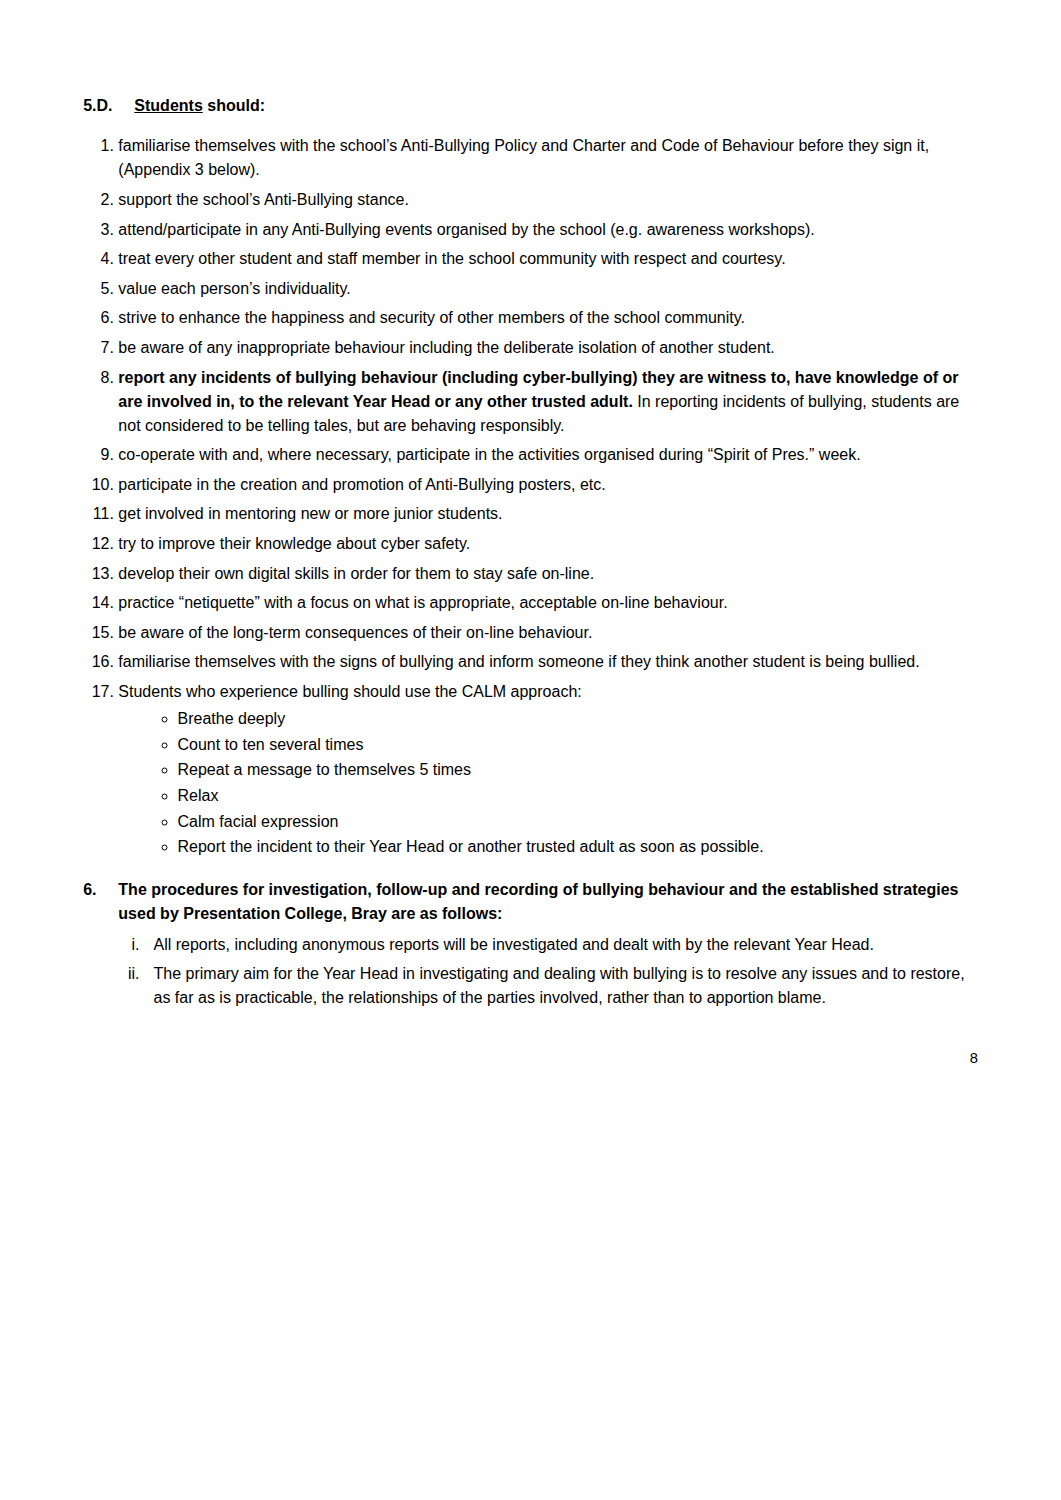5.D. Students should:
familiarise themselves with the school’s Anti-Bullying Policy and Charter and Code of Behaviour before they sign it, (Appendix 3 below).
support the school’s Anti-Bullying stance.
attend/participate in any Anti-Bullying events organised by the school (e.g. awareness workshops).
treat every other student and staff member in the school community with respect and courtesy.
value each person’s individuality.
strive to enhance the happiness and security of other members of the school community.
be aware of any inappropriate behaviour including the deliberate isolation of another student.
report any incidents of bullying behaviour (including cyber-bullying) they are witness to, have knowledge of or are involved in, to the relevant Year Head or any other trusted adult. In reporting incidents of bullying, students are not considered to be telling tales, but are behaving responsibly.
co-operate with and, where necessary, participate in the activities organised during “Spirit of Pres.” week.
participate in the creation and promotion of Anti-Bullying posters, etc.
get involved in mentoring new or more junior students.
try to improve their knowledge about cyber safety.
develop their own digital skills in order for them to stay safe on-line.
practice “netiquette” with a focus on what is appropriate, acceptable on-line behaviour.
be aware of the long-term consequences of their on-line behaviour.
familiarise themselves with the signs of bullying and inform someone if they think another student is being bullied.
Students who experience bulling should use the CALM approach:
Breathe deeply
Count to ten several times
Repeat a message to themselves 5 times
Relax
Calm facial expression
Report the incident to their Year Head or another trusted adult as soon as possible.
6. The procedures for investigation, follow-up and recording of bullying behaviour and the established strategies used by Presentation College, Bray are as follows:
All reports, including anonymous reports will be investigated and dealt with by the relevant Year Head.
The primary aim for the Year Head in investigating and dealing with bullying is to resolve any issues and to restore, as far as is practicable, the relationships of the parties involved, rather than to apportion blame.
8